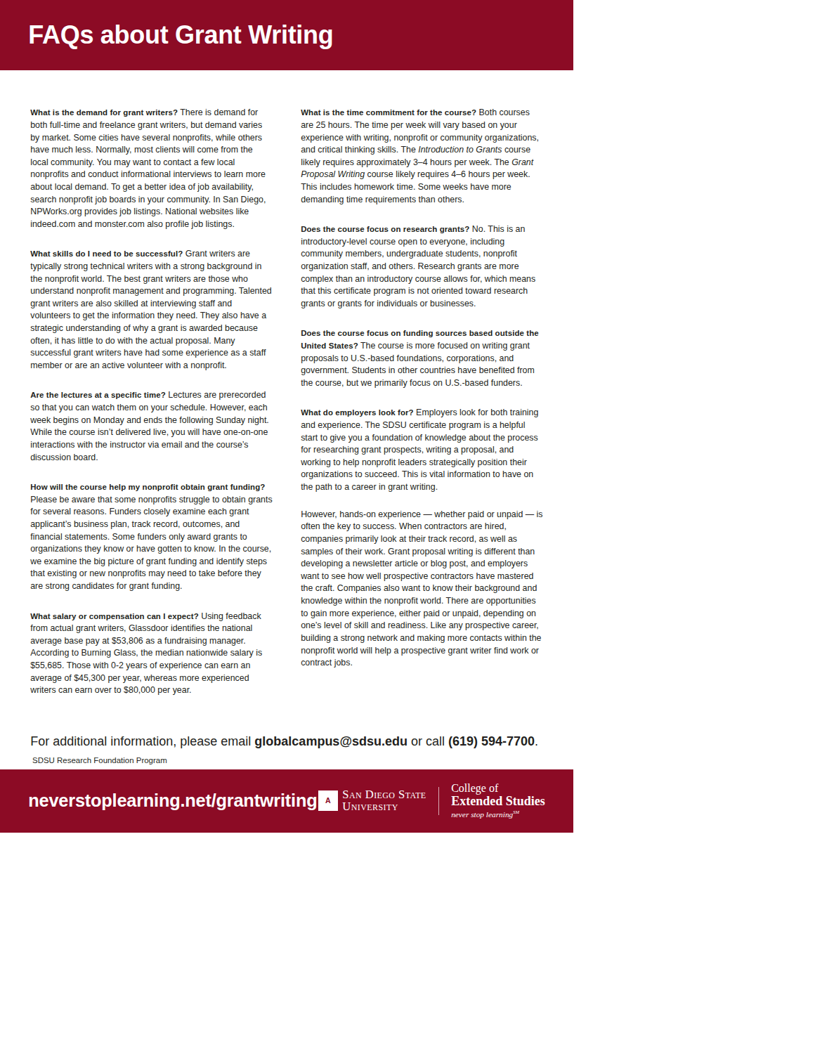FAQs about Grant Writing
What is the demand for grant writers? There is demand for both full-time and freelance grant writers, but demand varies by market. Some cities have several nonprofits, while others have much less. Normally, most clients will come from the local community. You may want to contact a few local nonprofits and conduct informational interviews to learn more about local demand. To get a better idea of job availability, search nonprofit job boards in your community. In San Diego, NPWorks.org provides job listings. National websites like indeed.com and monster.com also profile job listings.
What skills do I need to be successful? Grant writers are typically strong technical writers with a strong background in the nonprofit world. The best grant writers are those who understand nonprofit management and programming. Talented grant writers are also skilled at interviewing staff and volunteers to get the information they need. They also have a strategic understanding of why a grant is awarded because often, it has little to do with the actual proposal. Many successful grant writers have had some experience as a staff member or are an active volunteer with a nonprofit.
Are the lectures at a specific time? Lectures are prerecorded so that you can watch them on your schedule. However, each week begins on Monday and ends the following Sunday night. While the course isn’t delivered live, you will have one-on-one interactions with the instructor via email and the course’s discussion board.
How will the course help my nonprofit obtain grant funding? Please be aware that some nonprofits struggle to obtain grants for several reasons. Funders closely examine each grant applicant’s business plan, track record, outcomes, and financial statements. Some funders only award grants to organizations they know or have gotten to know. In the course, we examine the big picture of grant funding and identify steps that existing or new nonprofits may need to take before they are strong candidates for grant funding.
What salary or compensation can I expect? Using feedback from actual grant writers, Glassdoor identifies the national average base pay at $53,806 as a fundraising manager. According to Burning Glass, the median nationwide salary is $55,685. Those with 0-2 years of experience can earn an average of $45,300 per year, whereas more experienced writers can earn over to $80,000 per year.
What is the time commitment for the course? Both courses are 25 hours. The time per week will vary based on your experience with writing, nonprofit or community organizations, and critical thinking skills. The Introduction to Grants course likely requires approximately 3–4 hours per week. The Grant Proposal Writing course likely requires 4–6 hours per week. This includes homework time. Some weeks have more demanding time requirements than others.
Does the course focus on research grants? No. This is an introductory-level course open to everyone, including community members, undergraduate students, nonprofit organization staff, and others. Research grants are more complex than an introductory course allows for, which means that this certificate program is not oriented toward research grants or grants for individuals or businesses.
Does the course focus on funding sources based outside the United States? The course is more focused on writing grant proposals to U.S.-based foundations, corporations, and government. Students in other countries have benefited from the course, but we primarily focus on U.S.-based funders.
What do employers look for? Employers look for both training and experience. The SDSU certificate program is a helpful start to give you a foundation of knowledge about the process for researching grant prospects, writing a proposal, and working to help nonprofit leaders strategically position their organizations to succeed. This is vital information to have on the path to a career in grant writing.
However, hands-on experience — whether paid or unpaid — is often the key to success. When contractors are hired, companies primarily look at their track record, as well as samples of their work. Grant proposal writing is different than developing a newsletter article or blog post, and employers want to see how well prospective contractors have mastered the craft. Companies also want to know their background and knowledge within the nonprofit world. There are opportunities to gain more experience, either paid or unpaid, depending on one’s level of skill and readiness. Like any prospective career, building a strong network and making more contacts within the nonprofit world will help a prospective grant writer find work or contract jobs.
For additional information, please email globalcampus@sdsu.edu or call (619) 594-7700.
SDSU Research Foundation Program
neverstoplearning.net/grantwriting
A
San Diego State University
College of
Extended Studies
never stop learningSM